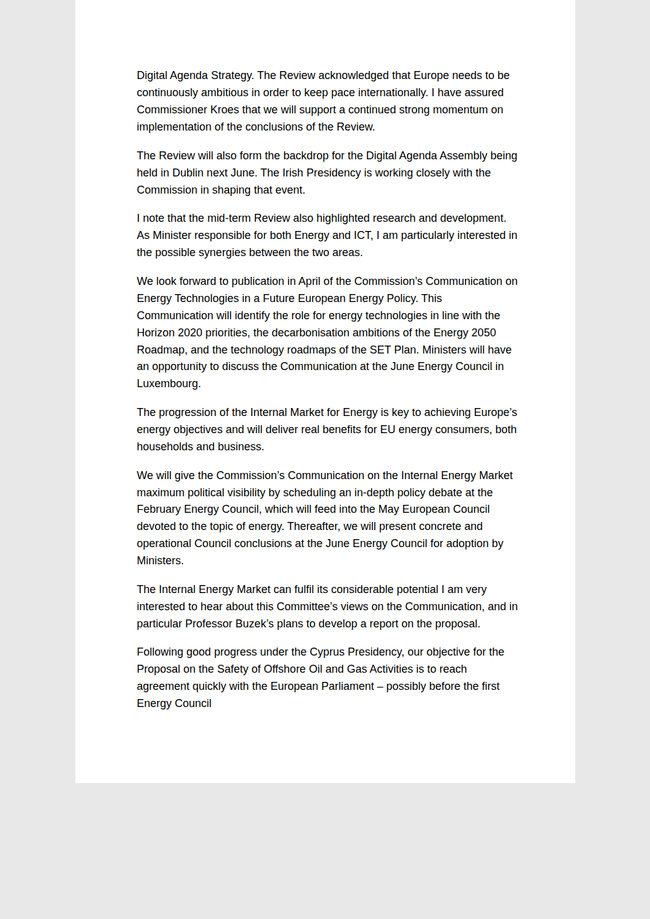Digital Agenda Strategy. The Review acknowledged that Europe needs to be continuously ambitious in order to keep pace internationally. I have assured Commissioner Kroes that we will support a continued strong momentum on implementation of the conclusions of the Review.
The Review will also form the backdrop for the Digital Agenda Assembly being held in Dublin next June. The Irish Presidency is working closely with the Commission in shaping that event.
I note that the mid-term Review also highlighted research and development. As Minister responsible for both Energy and ICT, I am particularly interested in the possible synergies between the two areas.
We look forward to publication in April of the Commission’s Communication on Energy Technologies in a Future European Energy Policy. This Communication will identify the role for energy technologies in line with the Horizon 2020 priorities, the decarbonisation ambitions of the Energy 2050 Roadmap, and the technology roadmaps of the SET Plan. Ministers will have an opportunity to discuss the Communication at the June Energy Council in Luxembourg.
The progression of the Internal Market for Energy is key to achieving Europe’s energy objectives and will deliver real benefits for EU energy consumers, both households and business.
We will give the Commission’s Communication on the Internal Energy Market maximum political visibility by scheduling an in-depth policy debate at the February Energy Council, which will feed into the May European Council devoted to the topic of energy. Thereafter, we will present concrete and operational Council conclusions at the June Energy Council for adoption by Ministers.
The Internal Energy Market can fulfil its considerable potential I am very interested to hear about this Committee’s views on the Communication, and in particular Professor Buzek’s plans to develop a report on the proposal.
Following good progress under the Cyprus Presidency, our objective for the Proposal on the Safety of Offshore Oil and Gas Activities is to reach agreement quickly with the European Parliament – possibly before the first Energy Council